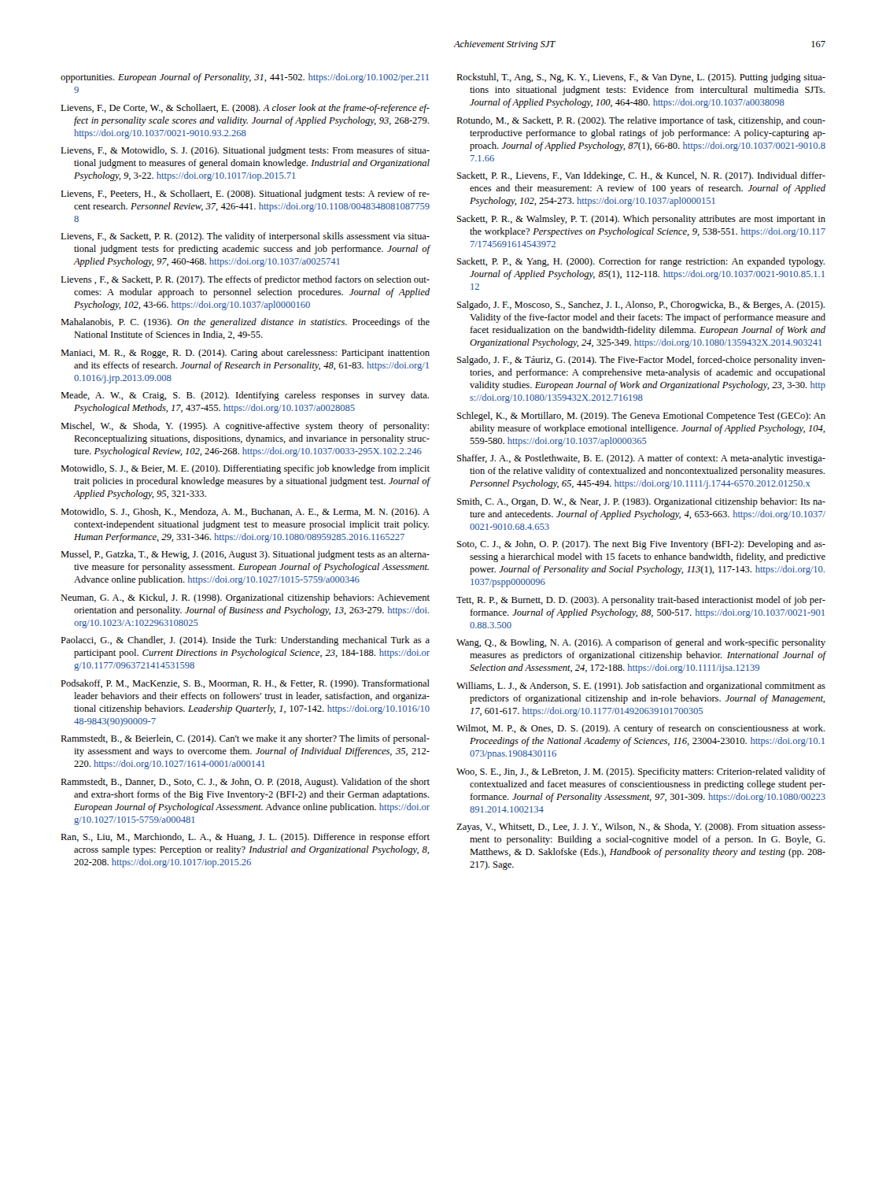Achievement Striving SJT 167
opportunities. European Journal of Personality, 31, 441-502. https://doi.org/10.1002/per.2119
Lievens, F., De Corte, W., & Schollaert, E. (2008). A closer look at the frame-of-reference effect in personality scale scores and validity. Journal of Applied Psychology, 93, 268-279. https://doi.org/10.1037/0021-9010.93.2.268
Lievens, F., & Motowidlo, S. J. (2016). Situational judgment tests: From measures of situational judgment to measures of general domain knowledge. Industrial and Organizational Psychology, 9, 3-22. https://doi.org/10.1017/iop.2015.71
Lievens, F., Peeters, H., & Schollaert, E. (2008). Situational judgment tests: A review of recent research. Personnel Review, 37, 426-441. https://doi.org/10.1108/00483480810877598
Lievens, F., & Sackett, P. R. (2012). The validity of interpersonal skills assessment via situational judgment tests for predicting academic success and job performance. Journal of Applied Psychology, 97, 460-468. https://doi.org/10.1037/a0025741
Lievens , F., & Sackett, P. R. (2017). The effects of predictor method factors on selection outcomes: A modular approach to personnel selection procedures. Journal of Applied Psychology, 102, 43-66. https://doi.org/10.1037/apl0000160
Mahalanobis, P. C. (1936). On the generalized distance in statistics. Proceedings of the National Institute of Sciences in India, 2, 49-55.
Maniaci, M. R., & Rogge, R. D. (2014). Caring about carelessness: Participant inattention and its effects of research. Journal of Research in Personality, 48, 61-83. https://doi.org/10.1016/j.jrp.2013.09.008
Meade, A. W., & Craig, S. B. (2012). Identifying careless responses in survey data. Psychological Methods, 17, 437-455. https://doi.org/10.1037/a0028085
Mischel, W., & Shoda, Y. (1995). A cognitive-affective system theory of personality: Reconceptualizing situations, dispositions, dynamics, and invariance in personality structure. Psychological Review, 102, 246-268. https://doi.org/10.1037/0033-295X.102.2.246
Motowidlo, S. J., & Beier, M. E. (2010). Differentiating specific job knowledge from implicit trait policies in procedural knowledge measures by a situational judgment test. Journal of Applied Psychology, 95, 321-333.
Motowidlo, S. J., Ghosh, K., Mendoza, A. M., Buchanan, A. E., & Lerma, M. N. (2016). A context-independent situational judgment test to measure prosocial implicit trait policy. Human Performance, 29, 331-346. https://doi.org/10.1080/08959285.2016.1165227
Mussel, P., Gatzka, T., & Hewig, J. (2016, August 3). Situational judgment tests as an alternative measure for personality assessment. European Journal of Psychological Assessment. Advance online publication. https://doi.org/10.1027/1015-5759/a000346
Neuman, G. A., & Kickul, J. R. (1998). Organizational citizenship behaviors: Achievement orientation and personality. Journal of Business and Psychology, 13, 263-279. https://doi.org/10.1023/A:1022963108025
Paolacci, G., & Chandler, J. (2014). Inside the Turk: Understanding mechanical Turk as a participant pool. Current Directions in Psychological Science, 23, 184-188. https://doi.org/10.1177/0963721414531598
Podsakoff, P. M., MacKenzie, S. B., Moorman, R. H., & Fetter, R. (1990). Transformational leader behaviors and their effects on followers' trust in leader, satisfaction, and organizational citizenship behaviors. Leadership Quarterly, 1, 107-142. https://doi.org/10.1016/1048-9843(90)90009-7
Rammstedt, B., & Beierlein, C. (2014). Can't we make it any shorter? The limits of personality assessment and ways to overcome them. Journal of Individual Differences, 35, 212-220. https://doi.org/10.1027/1614-0001/a000141
Rammstedt, B., Danner, D., Soto, C. J., & John, O. P. (2018, August). Validation of the short and extra-short forms of the Big Five Inventory-2 (BFI-2) and their German adaptations. European Journal of Psychological Assessment. Advance online publication. https://doi.org/10.1027/1015-5759/a000481
Ran, S., Liu, M., Marchiondo, L. A., & Huang, J. L. (2015). Difference in response effort across sample types: Perception or reality? Industrial and Organizational Psychology, 8, 202-208. https://doi.org/10.1017/iop.2015.26
Rockstuhl, T., Ang, S., Ng, K. Y., Lievens, F., & Van Dyne, L. (2015). Putting judging situations into situational judgment tests: Evidence from intercultural multimedia SJTs. Journal of Applied Psychology, 100, 464-480. https://doi.org/10.1037/a0038098
Rotundo, M., & Sackett, P. R. (2002). The relative importance of task, citizenship, and counterproductive performance to global ratings of job performance: A policy-capturing approach. Journal of Applied Psychology, 87(1), 66-80. https://doi.org/10.1037/0021-9010.87.1.66
Sackett, P. R., Lievens, F., Van Iddekinge, C. H., & Kuncel, N. R. (2017). Individual differences and their measurement: A review of 100 years of research. Journal of Applied Psychology, 102, 254-273. https://doi.org/10.1037/apl0000151
Sackett, P. R., & Walmsley, P. T. (2014). Which personality attributes are most important in the workplace? Perspectives on Psychological Science, 9, 538-551. https://doi.org/10.1177/1745691614543972
Sackett, P. P., & Yang, H. (2000). Correction for range restriction: An expanded typology. Journal of Applied Psychology, 85(1), 112-118. https://doi.org/10.1037/0021-9010.85.1.112
Salgado, J. F., Moscoso, S., Sanchez, J. I., Alonso, P., Chorogwicka, B., & Berges, A. (2015). Validity of the five-factor model and their facets: The impact of performance measure and facet residualization on the bandwidth-fidelity dilemma. European Journal of Work and Organizational Psychology, 24, 325-349. https://doi.org/10.1080/1359432X.2014.903241
Salgado, J. F., & Táuriz, G. (2014). The Five-Factor Model, forced-choice personality inventories, and performance: A comprehensive meta-analysis of academic and occupational validity studies. European Journal of Work and Organizational Psychology, 23, 3-30. https://doi.org/10.1080/1359432X.2012.716198
Schlegel, K., & Mortillaro, M. (2019). The Geneva Emotional Competence Test (GECo): An ability measure of workplace emotional intelligence. Journal of Applied Psychology, 104, 559-580. https://doi.org/10.1037/apl0000365
Shaffer, J. A., & Postlethwaite, B. E. (2012). A matter of context: A meta-analytic investigation of the relative validity of contextualized and noncontextualized personality measures. Personnel Psychology, 65, 445-494. https://doi.org/10.1111/j.1744-6570.2012.01250.x
Smith, C. A., Organ, D. W., & Near, J. P. (1983). Organizational citizenship behavior: Its nature and antecedents. Journal of Applied Psychology, 4, 653-663. https://doi.org/10.1037/0021-9010.68.4.653
Soto, C. J., & John, O. P. (2017). The next Big Five Inventory (BFI-2): Developing and assessing a hierarchical model with 15 facets to enhance bandwidth, fidelity, and predictive power. Journal of Personality and Social Psychology, 113(1), 117-143. https://doi.org/10.1037/pspp0000096
Tett, R. P., & Burnett, D. D. (2003). A personality trait-based interactionist model of job performance. Journal of Applied Psychology, 88, 500-517. https://doi.org/10.1037/0021-9010.88.3.500
Wang, Q., & Bowling, N. A. (2016). A comparison of general and work-specific personality measures as predictors of organizational citizenship behavior. International Journal of Selection and Assessment, 24, 172-188. https://doi.org/10.1111/ijsa.12139
Williams, L. J., & Anderson, S. E. (1991). Job satisfaction and organizational commitment as predictors of organizational citizenship and in-role behaviors. Journal of Management, 17, 601-617. https://doi.org/10.1177/014920639101700305
Wilmot, M. P., & Ones, D. S. (2019). A century of research on conscientiousness at work. Proceedings of the National Academy of Sciences, 116, 23004-23010. https://doi.org/10.1073/pnas.1908430116
Woo, S. E., Jin, J., & LeBreton, J. M. (2015). Specificity matters: Criterion-related validity of contextualized and facet measures of conscientiousness in predicting college student performance. Journal of Personality Assessment, 97, 301-309. https://doi.org/10.1080/00223891.2014.1002134
Zayas, V., Whitsett, D., Lee, J. J. Y., Wilson, N., & Shoda, Y. (2008). From situation assessment to personality: Building a social-cognitive model of a person. In G. Boyle, G. Matthews, & D. Saklofske (Eds.), Handbook of personality theory and testing (pp. 208-217). Sage.